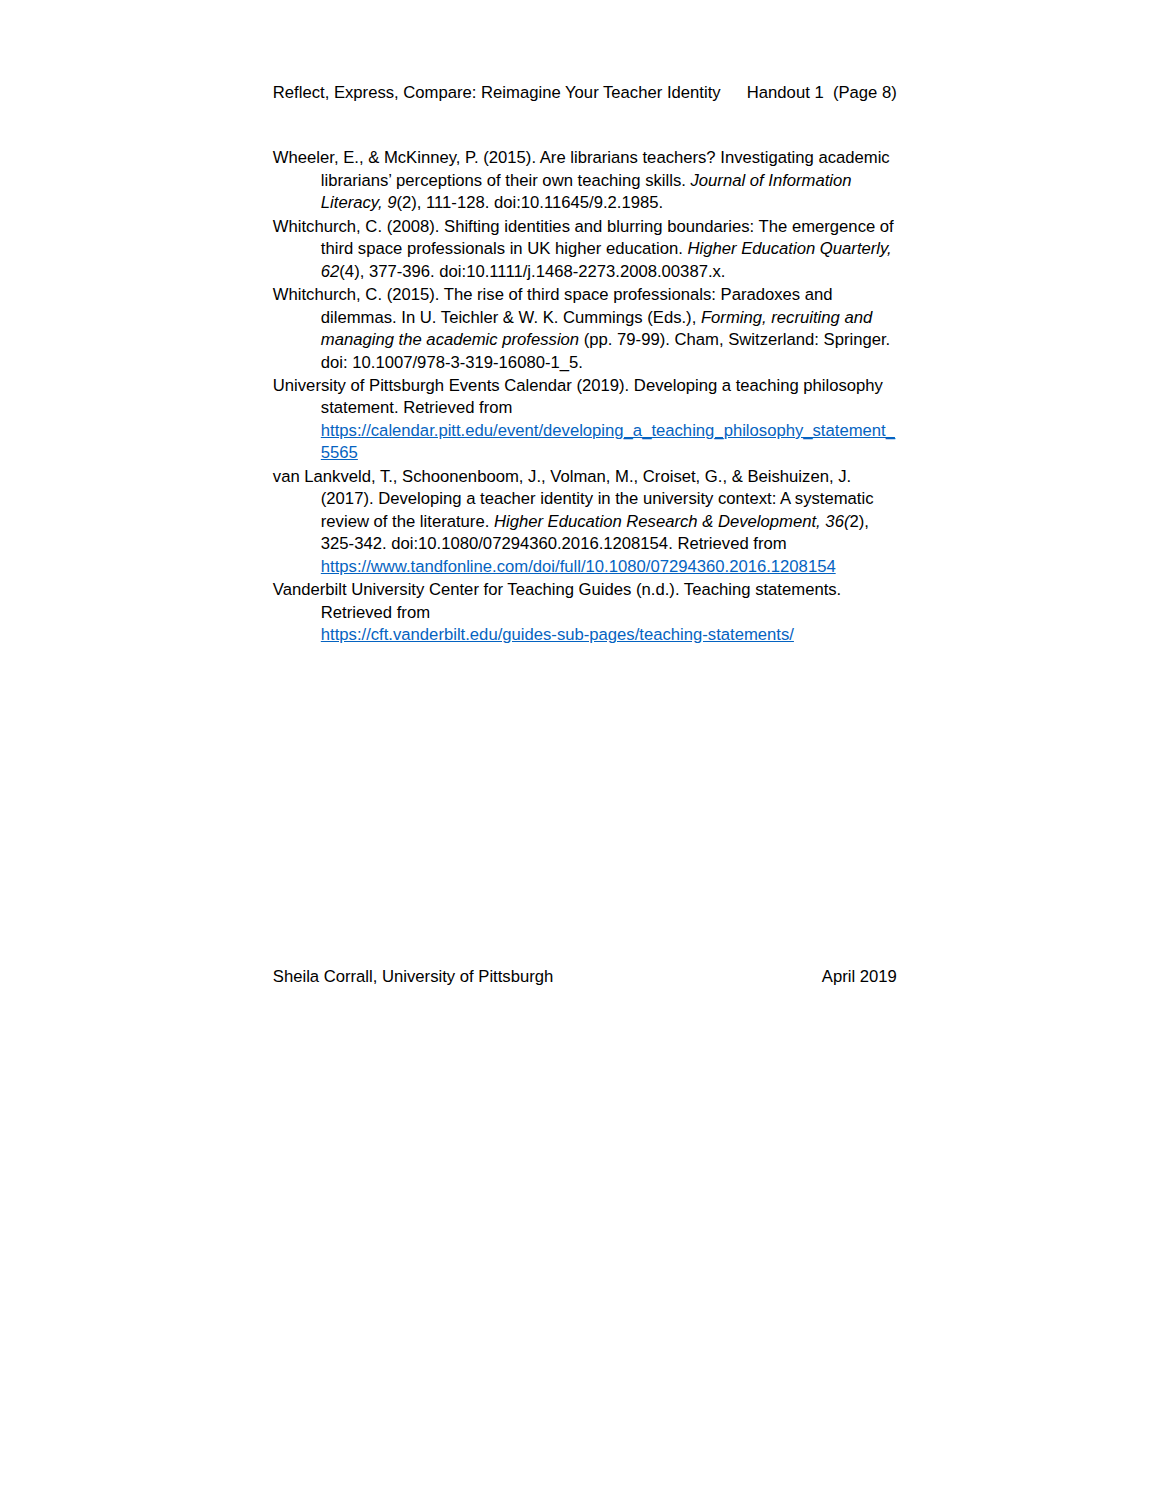Reflect, Express, Compare: Reimagine Your Teacher Identity
Handout 1 (Page 8)
Wheeler, E., & McKinney, P. (2015). Are librarians teachers? Investigating academic librarians’ perceptions of their own teaching skills. Journal of Information Literacy, 9(2), 111-128. doi:10.11645/9.2.1985.
Whitchurch, C. (2008). Shifting identities and blurring boundaries: The emergence of third space professionals in UK higher education. Higher Education Quarterly, 62(4), 377-396. doi:10.1111/j.1468-2273.2008.00387.x.
Whitchurch, C. (2015). The rise of third space professionals: Paradoxes and dilemmas. In U. Teichler & W. K. Cummings (Eds.), Forming, recruiting and managing the academic profession (pp. 79-99). Cham, Switzerland: Springer. doi: 10.1007/978-3-319-16080-1_5.
University of Pittsburgh Events Calendar (2019). Developing a teaching philosophy statement. Retrieved from https://calendar.pitt.edu/event/developing_a_teaching_philosophy_statement_5565
van Lankveld, T., Schoonenboom, J., Volman, M., Croiset, G., & Beishuizen, J. (2017). Developing a teacher identity in the university context: A systematic review of the literature. Higher Education Research & Development, 36(2), 325-342. doi:10.1080/07294360.2016.1208154. Retrieved from https://www.tandfonline.com/doi/full/10.1080/07294360.2016.1208154
Vanderbilt University Center for Teaching Guides (n.d.). Teaching statements. Retrieved from https://cft.vanderbilt.edu/guides-sub-pages/teaching-statements/
Sheila Corrall, University of Pittsburgh
April 2019